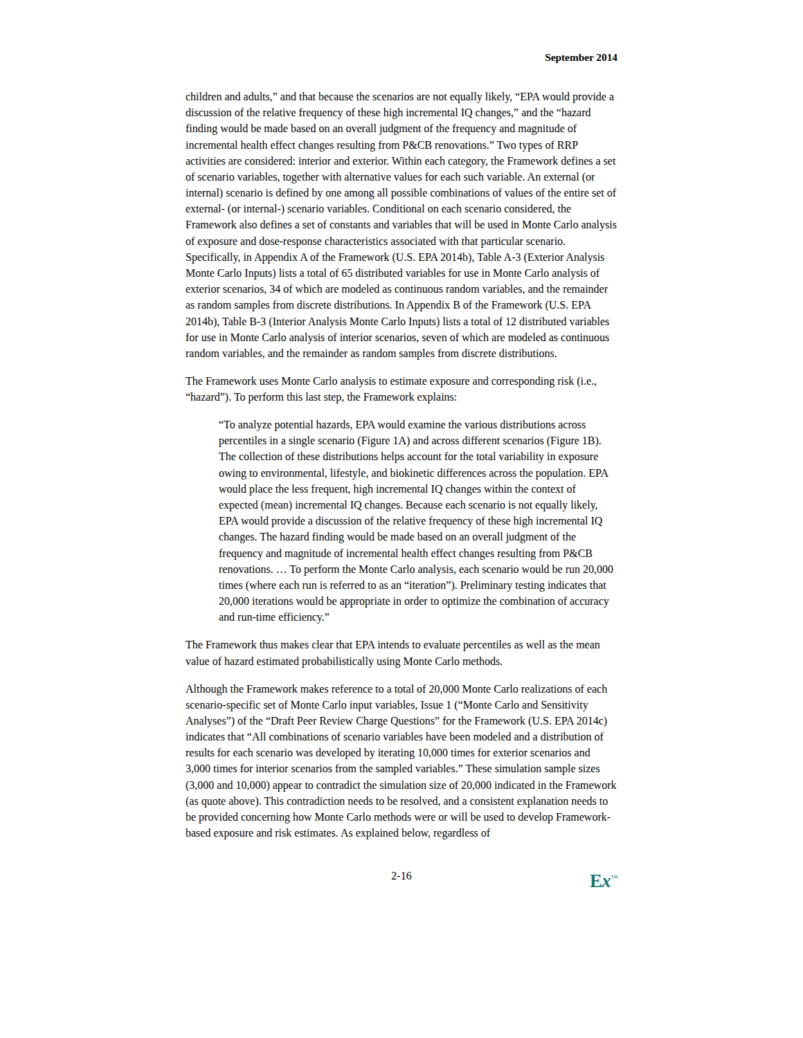September 2014
children and adults,” and that because the scenarios are not equally likely, “EPA would provide a discussion of the relative frequency of these high incremental IQ changes,” and the “hazard finding would be made based on an overall judgment of the frequency and magnitude of incremental health effect changes resulting from P&CB renovations.” Two types of RRP activities are considered: interior and exterior. Within each category, the Framework defines a set of scenario variables, together with alternative values for each such variable. An external (or internal) scenario is defined by one among all possible combinations of values of the entire set of external- (or internal-) scenario variables. Conditional on each scenario considered, the Framework also defines a set of constants and variables that will be used in Monte Carlo analysis of exposure and dose-response characteristics associated with that particular scenario. Specifically, in Appendix A of the Framework (U.S. EPA 2014b), Table A-3 (Exterior Analysis Monte Carlo Inputs) lists a total of 65 distributed variables for use in Monte Carlo analysis of exterior scenarios, 34 of which are modeled as continuous random variables, and the remainder as random samples from discrete distributions. In Appendix B of the Framework (U.S. EPA 2014b), Table B-3 (Interior Analysis Monte Carlo Inputs) lists a total of 12 distributed variables for use in Monte Carlo analysis of interior scenarios, seven of which are modeled as continuous random variables, and the remainder as random samples from discrete distributions.
The Framework uses Monte Carlo analysis to estimate exposure and corresponding risk (i.e., “hazard”). To perform this last step, the Framework explains:
“To analyze potential hazards, EPA would examine the various distributions across percentiles in a single scenario (Figure 1A) and across different scenarios (Figure 1B). The collection of these distributions helps account for the total variability in exposure owing to environmental, lifestyle, and biokinetic differences across the population. EPA would place the less frequent, high incremental IQ changes within the context of expected (mean) incremental IQ changes. Because each scenario is not equally likely, EPA would provide a discussion of the relative frequency of these high incremental IQ changes. The hazard finding would be made based on an overall judgment of the frequency and magnitude of incremental health effect changes resulting from P&CB renovations. … To perform the Monte Carlo analysis, each scenario would be run 20,000 times (where each run is referred to as an “iteration”). Preliminary testing indicates that 20,000 iterations would be appropriate in order to optimize the combination of accuracy and run‑time efficiency.”
The Framework thus makes clear that EPA intends to evaluate percentiles as well as the mean value of hazard estimated probabilistically using Monte Carlo methods.
Although the Framework makes reference to a total of 20,000 Monte Carlo realizations of each scenario-specific set of Monte Carlo input variables, Issue 1 (“Monte Carlo and Sensitivity Analyses”) of the “Draft Peer Review Charge Questions” for the Framework (U.S. EPA 2014c) indicates that “All combinations of scenario variables have been modeled and a distribution of results for each scenario was developed by iterating 10,000 times for exterior scenarios and 3,000 times for interior scenarios from the sampled variables.” These simulation sample sizes (3,000 and 10,000) appear to contradict the simulation size of 20,000 indicated in the Framework (as quote above). This contradiction needs to be resolved, and a consistent explanation needs to be provided concerning how Monte Carlo methods were or will be used to develop Framework-based exposure and risk estimates. As explained below, regardless of
2-16
Ex™